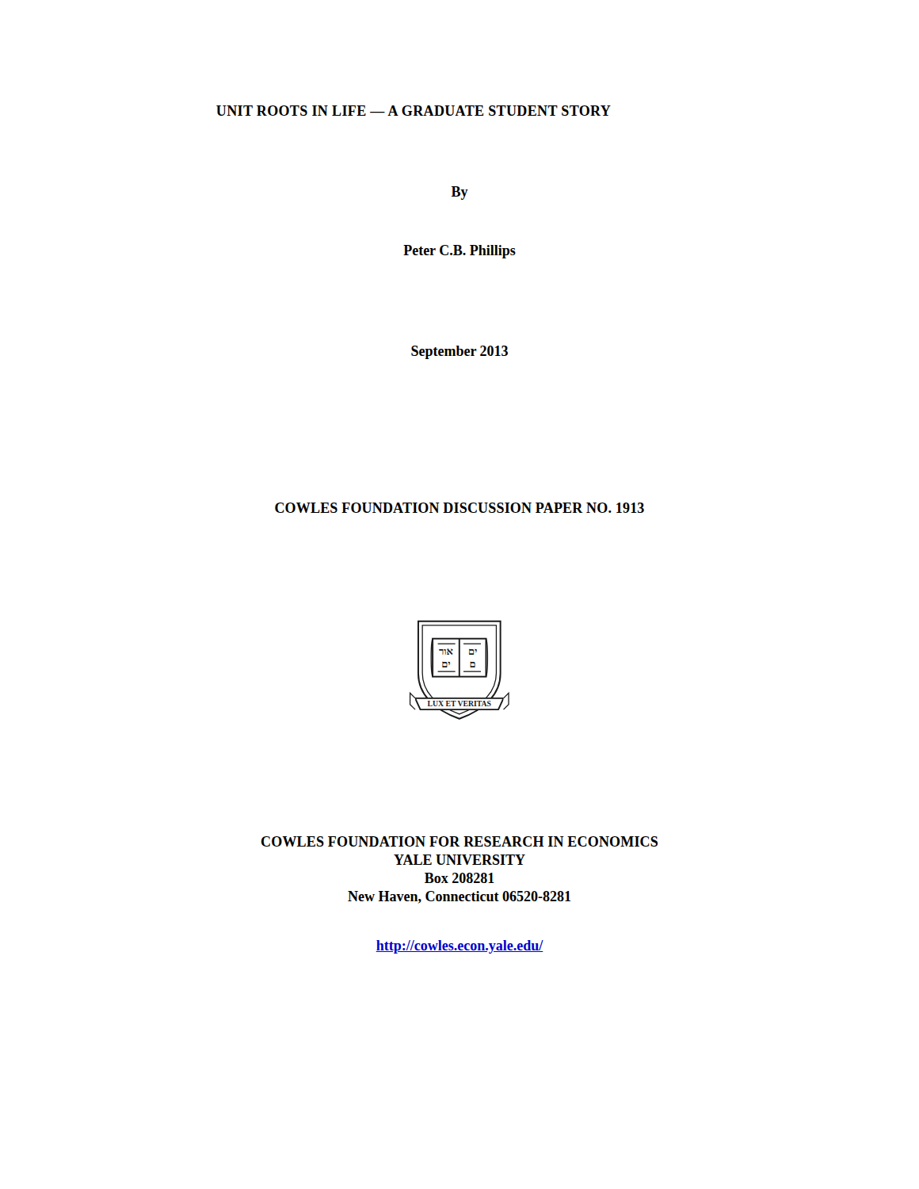UNIT ROOTS IN LIFE — A GRADUATE STUDENT STORY
By
Peter C.B. Phillips
September 2013
COWLES FOUNDATION DISCUSSION PAPER NO. 1913
אור ים ים ם LUX ET VERITAS
COWLES FOUNDATION FOR RESEARCH IN ECONOMICS
YALE UNIVERSITY
Box 208281
New Haven, Connecticut 06520-8281
http://cowles.econ.yale.edu/